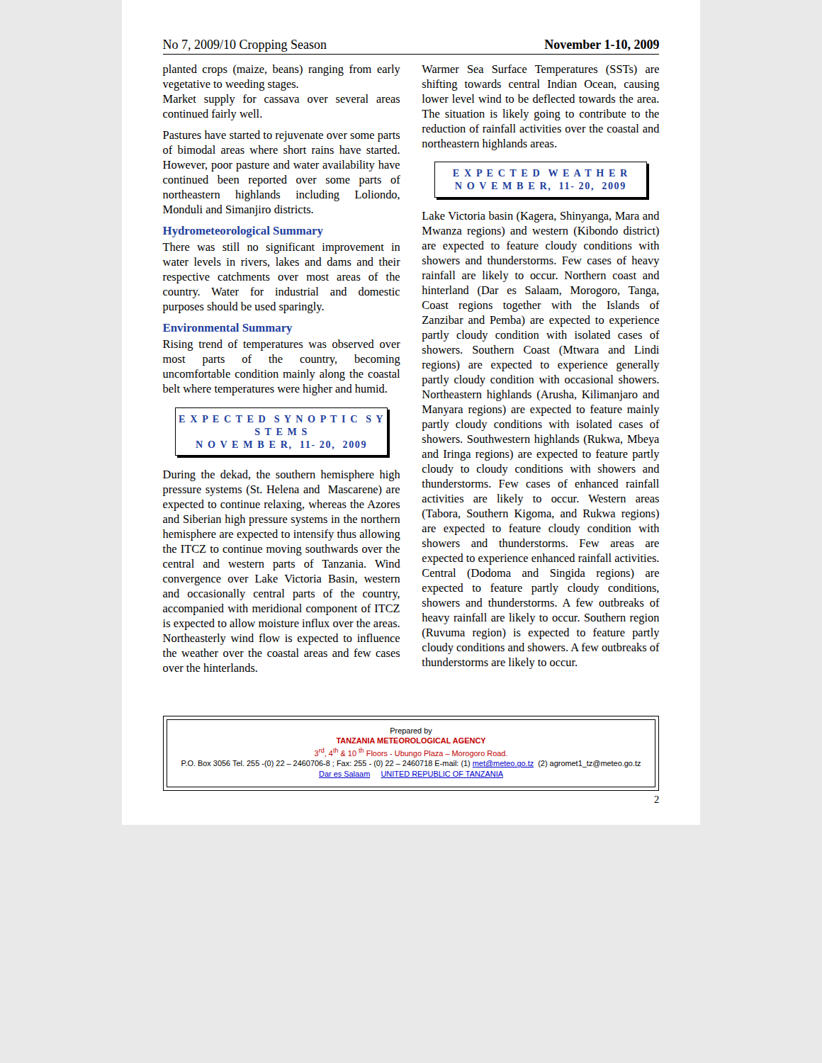No 7, 2009/10 Cropping Season
November 1-10, 2009
planted crops (maize, beans) ranging from early vegetative to weeding stages.
Market supply for cassava over several areas continued fairly well.
Pastures have started to rejuvenate over some parts of bimodal areas where short rains have started. However, poor pasture and water availability have continued been reported over some parts of northeastern highlands including Loliondo, Monduli and Simanjiro districts.
Hydrometeorological Summary
There was still no significant improvement in water levels in rivers, lakes and dams and their respective catchments over most areas of the country. Water for industrial and domestic purposes should be used sparingly.
Environmental Summary
Rising trend of temperatures was observed over most parts of the country, becoming uncomfortable condition mainly along the coastal belt where temperatures were higher and humid.
E X P E C T E D S Y N O P T I C S Y S T E M S N O V E M B E R, 11- 20, 2009
During the dekad, the southern hemisphere high pressure systems (St. Helena and Mascarene) are expected to continue relaxing, whereas the Azores and Siberian high pressure systems in the northern hemisphere are expected to intensify thus allowing the ITCZ to continue moving southwards over the central and western parts of Tanzania. Wind convergence over Lake Victoria Basin, western and occasionally central parts of the country, accompanied with meridional component of ITCZ is expected to allow moisture influx over the areas. Northeasterly wind flow is expected to influence the weather over the coastal areas and few cases over the hinterlands.
Warmer Sea Surface Temperatures (SSTs) are shifting towards central Indian Ocean, causing lower level wind to be deflected towards the area. The situation is likely going to contribute to the reduction of rainfall activities over the coastal and northeastern highlands areas.
E X P E C T E D W E A T H E R N O V E M B E R, 11- 20, 2009
Lake Victoria basin (Kagera, Shinyanga, Mara and Mwanza regions) and western (Kibondo district) are expected to feature cloudy conditions with showers and thunderstorms. Few cases of heavy rainfall are likely to occur. Northern coast and hinterland (Dar es Salaam, Morogoro, Tanga, Coast regions together with the Islands of Zanzibar and Pemba) are expected to experience partly cloudy condition with isolated cases of showers. Southern Coast (Mtwara and Lindi regions) are expected to experience generally partly cloudy condition with occasional showers. Northeastern highlands (Arusha, Kilimanjaro and Manyara regions) are expected to feature mainly partly cloudy conditions with isolated cases of showers. Southwestern highlands (Rukwa, Mbeya and Iringa regions) are expected to feature partly cloudy to cloudy conditions with showers and thunderstorms. Few cases of enhanced rainfall activities are likely to occur. Western areas (Tabora, Southern Kigoma, and Rukwa regions) are expected to feature cloudy condition with showers and thunderstorms. Few areas are expected to experience enhanced rainfall activities. Central (Dodoma and Singida regions) are expected to feature partly cloudy conditions, showers and thunderstorms. A few outbreaks of heavy rainfall are likely to occur. Southern region (Ruvuma region) is expected to feature partly cloudy conditions and showers. A few outbreaks of thunderstorms are likely to occur.
Prepared by
TANZANIA METEOROLOGICAL AGENCY
3rd, 4th & 10 th Floors - Ubungo Plaza – Morogoro Road.
P.O. Box 3056 Tel. 255 -(0) 22 – 2460706-8 ; Fax: 255 - (0) 22 – 2460718 E-mail: (1) met@meteo.go.tz (2) agromet1_tz@meteo.go.tz
Dar es Salaam UNITED REPUBLIC OF TANZANIA
2